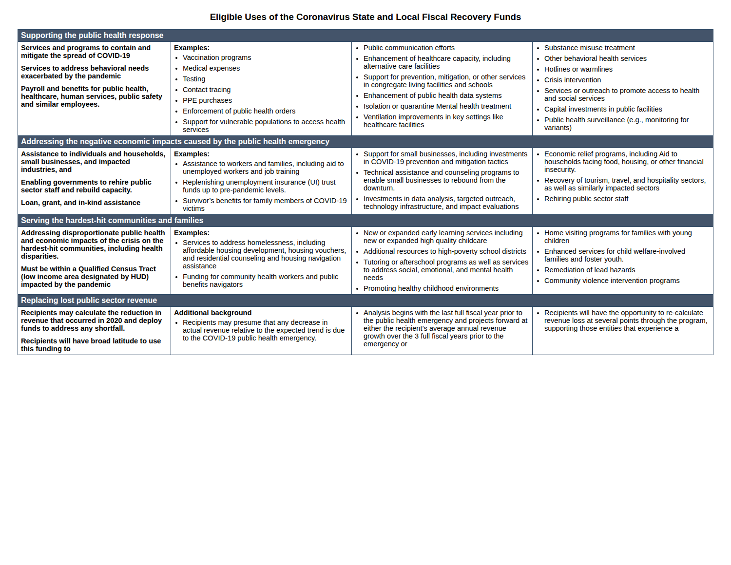Eligible Uses of the Coronavirus State and Local Fiscal Recovery Funds
| Supporting the public health response |
| --- |
| Services and programs to contain and mitigate the spread of COVID-19 Services to address behavioral needs exacerbated by the pandemic Payroll and benefits for public health, healthcare, human services, public safety and similar employees. | Examples: Vaccination programs Medical expenses Testing Contact tracing PPE purchases Enforcement of public health orders Support for vulnerable populations to access health services | Public communication efforts Enhancement of healthcare capacity, including alternative care facilities Support for prevention, mitigation, or other services in congregate living facilities and schools Enhancement of public health data systems Isolation or quarantine Mental health treatment Ventilation improvements in key settings like healthcare facilities | Substance misuse treatment Other behavioral health services Hotlines or warmlines Crisis intervention Services or outreach to promote access to health and social services Capital investments in public facilities Public health surveillance (e.g., monitoring for variants) |
| Addressing the negative economic impacts caused by the public health emergency |
| Assistance to individuals and households, small businesses, and impacted industries, and Enabling governments to rehire public sector staff and rebuild capacity. Loan, grant, and in-kind assistance | Examples: Assistance to workers and families, including aid to unemployed workers and job training Replenishing unemployment insurance (UI) trust funds up to pre-pandemic levels. Survivor’s benefits for family members of COVID-19 victims | Support for small businesses, including investments in COVID-19 prevention and mitigation tactics Technical assistance and counseling programs to enable small businesses to rebound from the downturn. Investments in data analysis, targeted outreach, technology infrastructure, and impact evaluations | Economic relief programs, including Aid to households facing food, housing, or other financial insecurity. Recovery of tourism, travel, and hospitality sectors, as well as similarly impacted sectors Rehiring public sector staff |
| Serving the hardest-hit communities and families |
| Addressing disproportionate public health and economic impacts of the crisis on the hardest-hit communities, including health disparities. Must be within a Qualified Census Tract (low income area designated by HUD) impacted by the pandemic | Examples: Services to address homelessness, including affordable housing development, housing vouchers, and residential counseling and housing navigation assistance Funding for community health workers and public benefits navigators | New or expanded early learning services including new or expanded high quality childcare Additional resources to high-poverty school districts Tutoring or afterschool programs as well as services to address social, emotional, and mental health needs Promoting healthy childhood environments | Home visiting programs for families with young children Enhanced services for child welfare-involved families and foster youth. Remediation of lead hazards Community violence intervention programs |
| Replacing lost public sector revenue |
| Recipients may calculate the reduction in revenue that occurred in 2020 and deploy funds to address any shortfall. Recipients will have broad latitude to use this funding to | Additional background Recipients may presume that any decrease in actual revenue relative to the expected trend is due to the COVID-19 public health emergency. | Analysis begins with the last full fiscal year prior to the public health emergency and projects forward at either the recipient’s average annual revenue growth over the 3 full fiscal years prior to the emergency or | Recipients will have the opportunity to re-calculate revenue loss at several points through the program, supporting those entities that experience a |